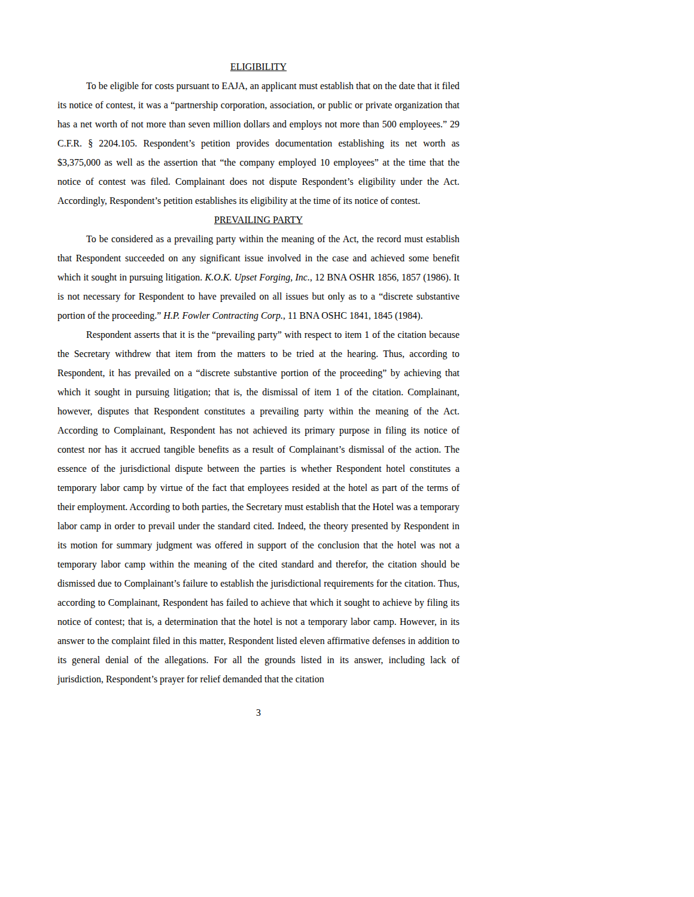ELIGIBILITY
To be eligible for costs pursuant to EAJA, an applicant must establish that on the date that it filed its notice of contest, it was a “partnership corporation, association, or public or private organization that has a net worth of not more than seven million dollars and employs not more than 500 employees.” 29 C.F.R. § 2204.105. Respondent’s petition provides documentation establishing its net worth as $3,375,000 as well as the assertion that “the company employed 10 employees” at the time that the notice of contest was filed. Complainant does not dispute Respondent’s eligibility under the Act. Accordingly, Respondent’s petition establishes its eligibility at the time of its notice of contest.
PREVAILING PARTY
To be considered as a prevailing party within the meaning of the Act, the record must establish that Respondent succeeded on any significant issue involved in the case and achieved some benefit which it sought in pursuing litigation. K.O.K. Upset Forging, Inc., 12 BNA OSHR 1856, 1857 (1986). It is not necessary for Respondent to have prevailed on all issues but only as to a “discrete substantive portion of the proceeding.” H.P. Fowler Contracting Corp., 11 BNA OSHC 1841, 1845 (1984).
Respondent asserts that it is the “prevailing party” with respect to item 1 of the citation because the Secretary withdrew that item from the matters to be tried at the hearing. Thus, according to Respondent, it has prevailed on a “discrete substantive portion of the proceeding” by achieving that which it sought in pursuing litigation; that is, the dismissal of item 1 of the citation. Complainant, however, disputes that Respondent constitutes a prevailing party within the meaning of the Act. According to Complainant, Respondent has not achieved its primary purpose in filing its notice of contest nor has it accrued tangible benefits as a result of Complainant’s dismissal of the action. The essence of the jurisdictional dispute between the parties is whether Respondent hotel constitutes a temporary labor camp by virtue of the fact that employees resided at the hotel as part of the terms of their employment. According to both parties, the Secretary must establish that the Hotel was a temporary labor camp in order to prevail under the standard cited. Indeed, the theory presented by Respondent in its motion for summary judgment was offered in support of the conclusion that the hotel was not a temporary labor camp within the meaning of the cited standard and therefor, the citation should be dismissed due to Complainant’s failure to establish the jurisdictional requirements for the citation. Thus, according to Complainant, Respondent has failed to achieve that which it sought to achieve by filing its notice of contest; that is, a determination that the hotel is not a temporary labor camp. However, in its answer to the complaint filed in this matter, Respondent listed eleven affirmative defenses in addition to its general denial of the allegations. For all the grounds listed in its answer, including lack of jurisdiction, Respondent’s prayer for relief demanded that the citation
3